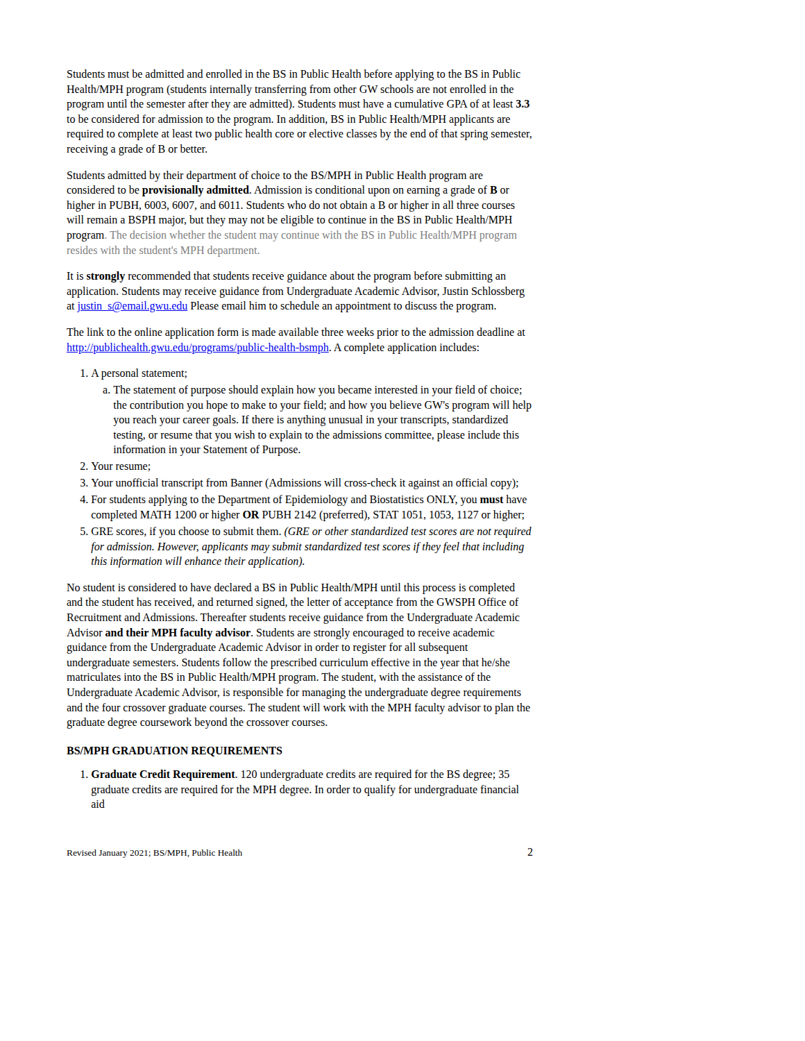Students must be admitted and enrolled in the BS in Public Health before applying to the BS in Public Health/MPH program (students internally transferring from other GW schools are not enrolled in the program until the semester after they are admitted). Students must have a cumulative GPA of at least 3.3 to be considered for admission to the program. In addition, BS in Public Health/MPH applicants are required to complete at least two public health core or elective classes by the end of that spring semester, receiving a grade of B or better.
Students admitted by their department of choice to the BS/MPH in Public Health program are considered to be provisionally admitted. Admission is conditional upon on earning a grade of B or higher in PUBH, 6003, 6007, and 6011. Students who do not obtain a B or higher in all three courses will remain a BSPH major, but they may not be eligible to continue in the BS in Public Health/MPH program. The decision whether the student may continue with the BS in Public Health/MPH program resides with the student's MPH department.
It is strongly recommended that students receive guidance about the program before submitting an application. Students may receive guidance from Undergraduate Academic Advisor, Justin Schlossberg at justin_s@email.gwu.edu Please email him to schedule an appointment to discuss the program.
The link to the online application form is made available three weeks prior to the admission deadline at http://publichealth.gwu.edu/programs/public-health-bsmph. A complete application includes:
A personal statement;
The statement of purpose should explain how you became interested in your field of choice; the contribution you hope to make to your field; and how you believe GW's program will help you reach your career goals. If there is anything unusual in your transcripts, standardized testing, or resume that you wish to explain to the admissions committee, please include this information in your Statement of Purpose.
Your resume;
Your unofficial transcript from Banner (Admissions will cross-check it against an official copy);
For students applying to the Department of Epidemiology and Biostatistics ONLY, you must have completed MATH 1200 or higher OR PUBH 2142 (preferred), STAT 1051, 1053, 1127 or higher;
GRE scores, if you choose to submit them. (GRE or other standardized test scores are not required for admission. However, applicants may submit standardized test scores if they feel that including this information will enhance their application).
No student is considered to have declared a BS in Public Health/MPH until this process is completed and the student has received, and returned signed, the letter of acceptance from the GWSPH Office of Recruitment and Admissions. Thereafter students receive guidance from the Undergraduate Academic Advisor and their MPH faculty advisor. Students are strongly encouraged to receive academic guidance from the Undergraduate Academic Advisor in order to register for all subsequent undergraduate semesters. Students follow the prescribed curriculum effective in the year that he/she matriculates into the BS in Public Health/MPH program. The student, with the assistance of the Undergraduate Academic Advisor, is responsible for managing the undergraduate degree requirements and the four crossover graduate courses. The student will work with the MPH faculty advisor to plan the graduate degree coursework beyond the crossover courses.
BS/MPH GRADUATION REQUIREMENTS
Graduate Credit Requirement. 120 undergraduate credits are required for the BS degree; 35 graduate credits are required for the MPH degree. In order to qualify for undergraduate financial aid
Revised January 2021; BS/MPH, Public Health 2